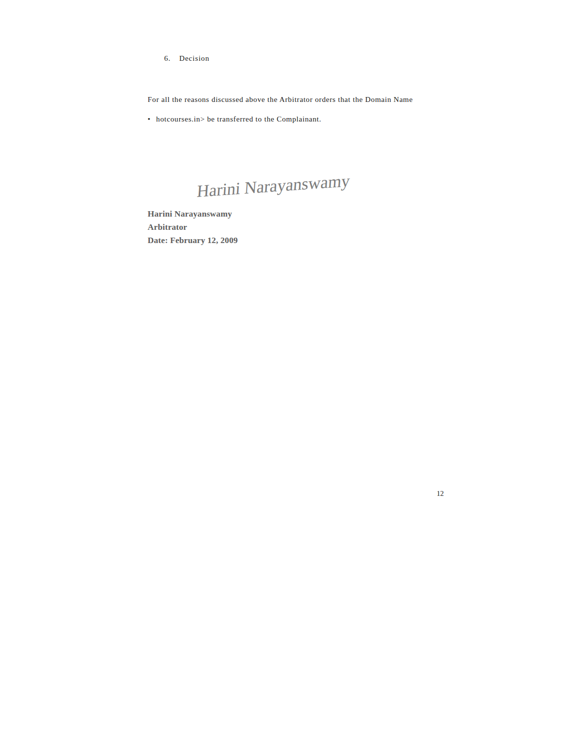6. Decision
For all the reasons discussed above the Arbitrator orders that the Domain Name
•hotcourses.in> be transferred to the Complainant.
Harini Narayanswamy
Harini Narayanswamy
Arbitrator
Date: February 12, 2009
12